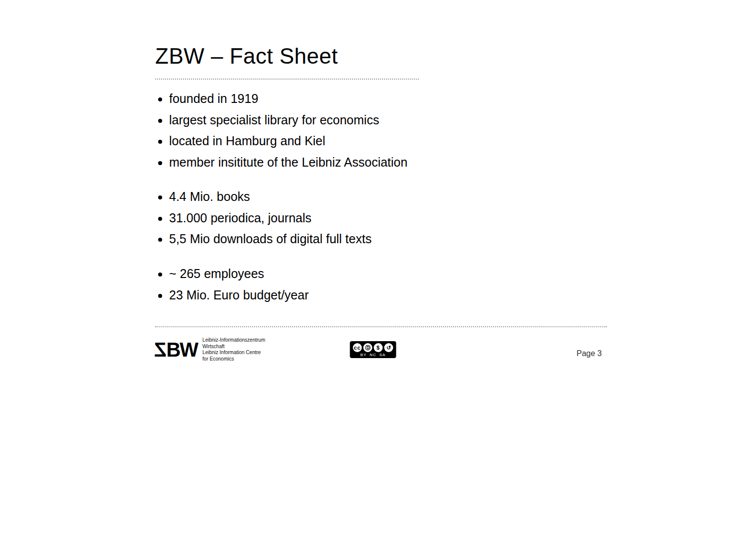ZBW – Fact Sheet
founded in 1919
largest specialist library for economics
located in Hamburg and Kiel
member insititute of the Leibniz Association
4.4 Mio. books
31.000 periodica, journals
5,5 Mio downloads of digital full texts
~ 265 employees
23 Mio. Euro budget/year
ZBW
Leibniz-Informationszentrum
Wirtschaft
Leibniz Information Centre
for Economics
ccⒹ$↺
BY NC SA
Page 3